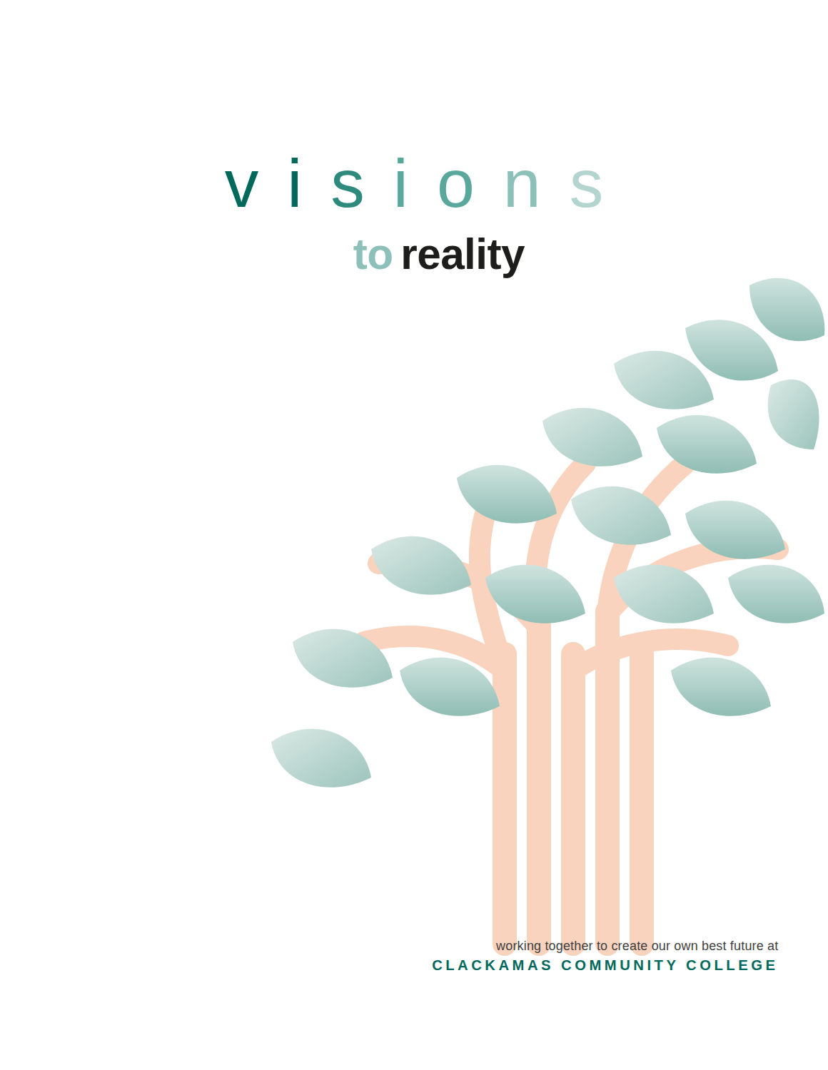visions
to reality
working together to create our own best future at
Clackamas Community College